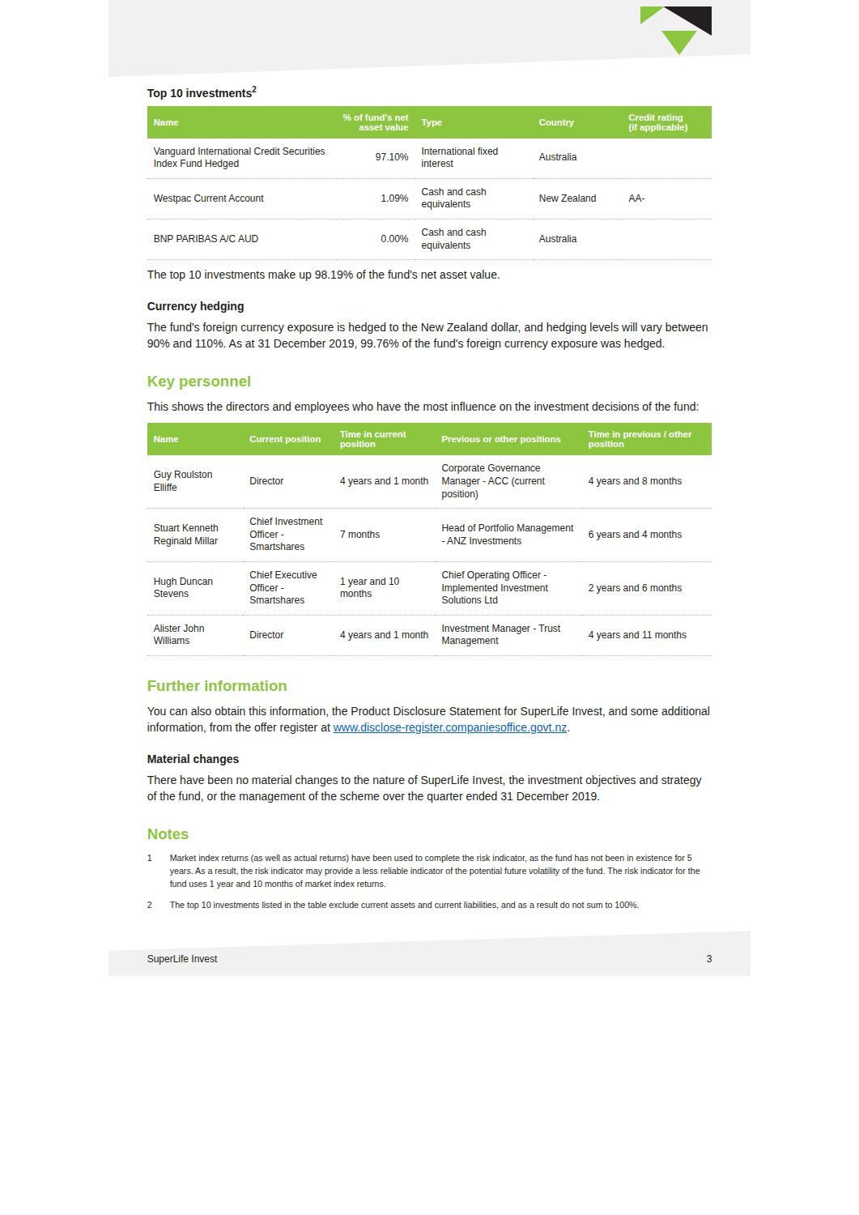Top 10 investments2
| Name | % of fund's net asset value | Type | Country | Credit rating (if applicable) |
| --- | --- | --- | --- | --- |
| Vanguard International Credit Securities Index Fund Hedged | 97.10% | International fixed interest | Australia | |
| Westpac Current Account | 1.09% | Cash and cash equivalents | New Zealand | AA- |
| BNP PARIBAS A/C AUD | 0.00% | Cash and cash equivalents | Australia | |
The top 10 investments make up 98.19% of the fund's net asset value.
Currency hedging
The fund's foreign currency exposure is hedged to the New Zealand dollar, and hedging levels will vary between 90% and 110%. As at 31 December 2019, 99.76% of the fund's foreign currency exposure was hedged.
Key personnel
This shows the directors and employees who have the most influence on the investment decisions of the fund:
| Name | Current position | Time in current position | Previous or other positions | Time in previous / other position |
| --- | --- | --- | --- | --- |
| Guy Roulston Elliffe | Director | 4 years and 1 month | Corporate Governance Manager - ACC (current position) | 4 years and 8 months |
| Stuart Kenneth Reginald Millar | Chief Investment Officer - Smartshares | 7 months | Head of Portfolio Management - ANZ Investments | 6 years and 4 months |
| Hugh Duncan Stevens | Chief Executive Officer - Smartshares | 1 year and 10 months | Chief Operating Officer - Implemented Investment Solutions Ltd | 2 years and 6 months |
| Alister John Williams | Director | 4 years and 1 month | Investment Manager - Trust Management | 4 years and 11 months |
Further information
You can also obtain this information, the Product Disclosure Statement for SuperLife Invest, and some additional information, from the offer register at www.disclose-register.companiesoffice.govt.nz.
Material changes
There have been no material changes to the nature of SuperLife Invest, the investment objectives and strategy of the fund, or the management of the scheme over the quarter ended 31 December 2019.
Notes
1 Market index returns (as well as actual returns) have been used to complete the risk indicator, as the fund has not been in existence for 5 years. As a result, the risk indicator may provide a less reliable indicator of the potential future volatility of the fund. The risk indicator for the fund uses 1 year and 10 months of market index returns.
2 The top 10 investments listed in the table exclude current assets and current liabilities, and as a result do not sum to 100%.
SuperLife Invest
3